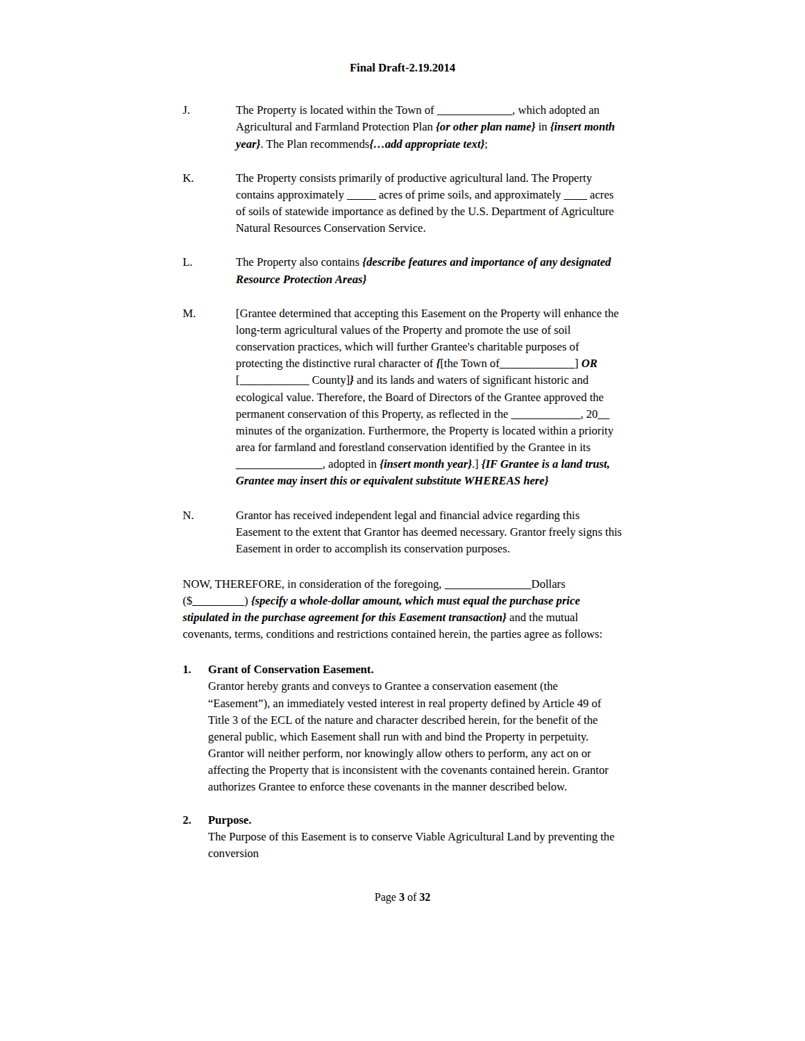Final Draft-2.19.2014
J. The Property is located within the Town of _____________, which adopted an Agricultural and Farmland Protection Plan {or other plan name} in {insert month year}. The Plan recommends{…add appropriate text};
K. The Property consists primarily of productive agricultural land. The Property contains approximately _____ acres of prime soils, and approximately ____ acres of soils of statewide importance as defined by the U.S. Department of Agriculture Natural Resources Conservation Service.
L. The Property also contains {describe features and importance of any designated Resource Protection Areas}
M. [Grantee determined that accepting this Easement on the Property will enhance the long-term agricultural values of the Property and promote the use of soil conservation practices, which will further Grantee's charitable purposes of protecting the distinctive rural character of {[the Town of_____________] OR [____________ County]} and its lands and waters of significant historic and ecological value. Therefore, the Board of Directors of the Grantee approved the permanent conservation of this Property, as reflected in the ____________, 20__ minutes of the organization. Furthermore, the Property is located within a priority area for farmland and forestland conservation identified by the Grantee in its _______________, adopted in {insert month year}.] {IF Grantee is a land trust, Grantee may insert this or equivalent substitute WHEREAS here}
N. Grantor has received independent legal and financial advice regarding this Easement to the extent that Grantor has deemed necessary. Grantor freely signs this Easement in order to accomplish its conservation purposes.
NOW, THEREFORE, in consideration of the foregoing, _______________Dollars ($_________) {specify a whole-dollar amount, which must equal the purchase price stipulated in the purchase agreement for this Easement transaction} and the mutual covenants, terms, conditions and restrictions contained herein, the parties agree as follows:
Grant of Conservation Easement. Grantor hereby grants and conveys to Grantee a conservation easement (the “Easement”), an immediately vested interest in real property defined by Article 49 of Title 3 of the ECL of the nature and character described herein, for the benefit of the general public, which Easement shall run with and bind the Property in perpetuity. Grantor will neither perform, nor knowingly allow others to perform, any act on or affecting the Property that is inconsistent with the covenants contained herein. Grantor authorizes Grantee to enforce these covenants in the manner described below.
Purpose. The Purpose of this Easement is to conserve Viable Agricultural Land by preventing the conversion
Page 3 of 32